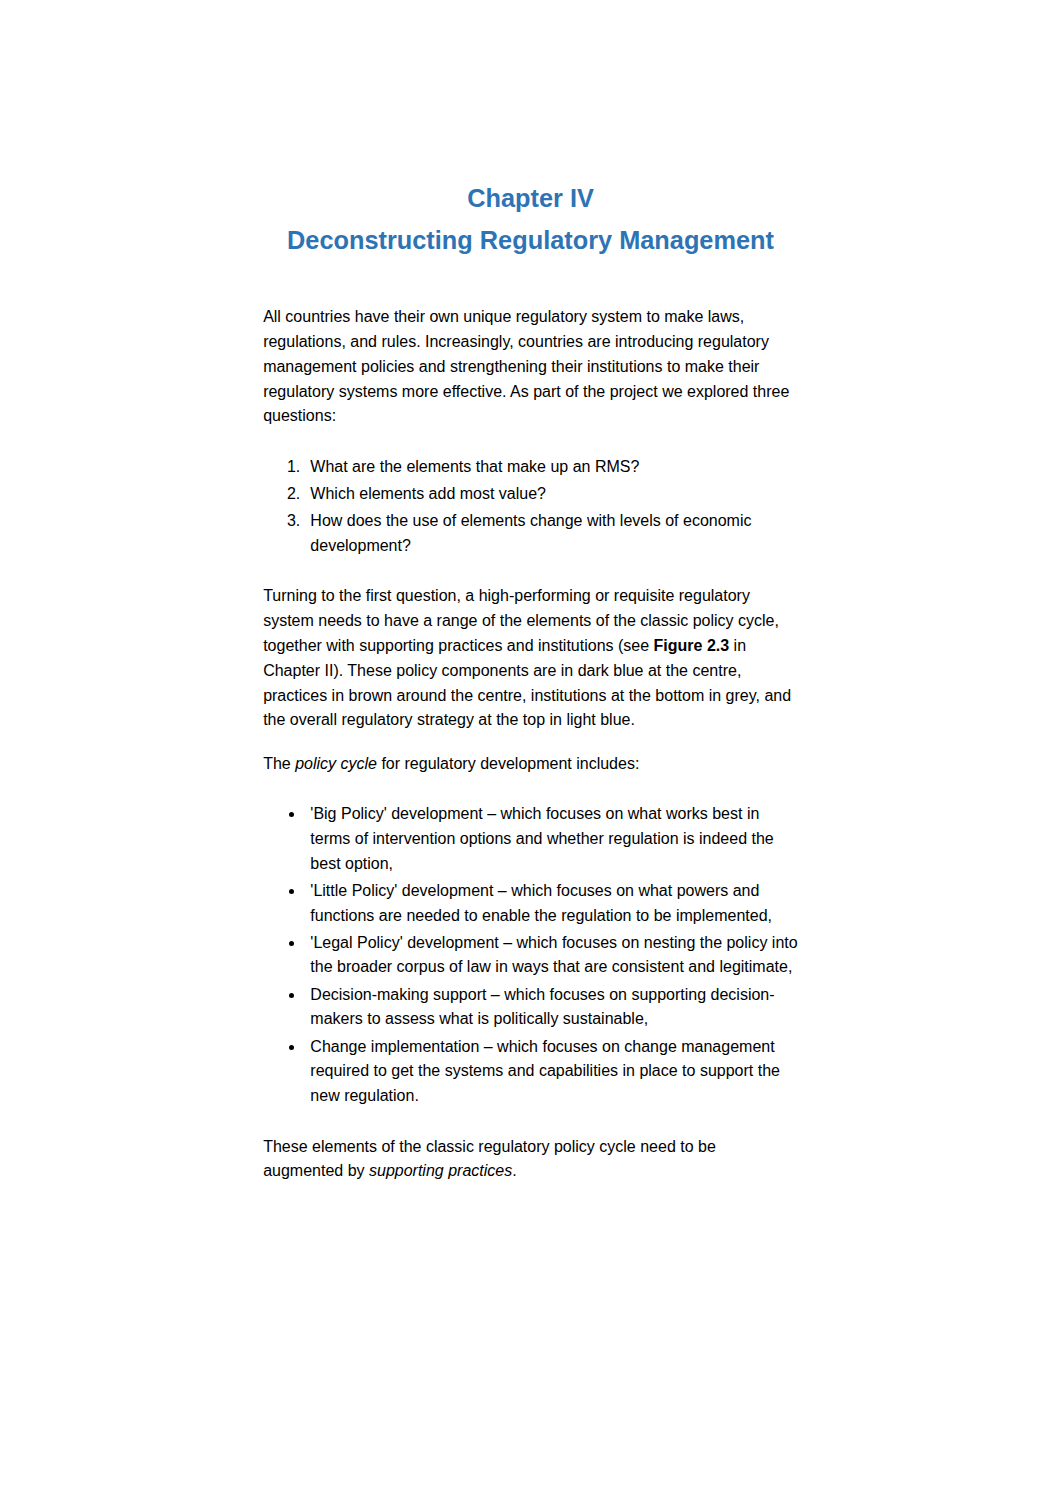Chapter IV
Deconstructing Regulatory Management
All countries have their own unique regulatory system to make laws, regulations, and rules. Increasingly, countries are introducing regulatory management policies and strengthening their institutions to make their regulatory systems more effective. As part of the project we explored three questions:
What are the elements that make up an RMS?
Which elements add most value?
How does the use of elements change with levels of economic development?
Turning to the first question, a high-performing or requisite regulatory system needs to have a range of the elements of the classic policy cycle, together with supporting practices and institutions (see Figure 2.3 in Chapter II). These policy components are in dark blue at the centre, practices in brown around the centre, institutions at the bottom in grey, and the overall regulatory strategy at the top in light blue.
The policy cycle for regulatory development includes:
'Big Policy' development – which focuses on what works best in terms of intervention options and whether regulation is indeed the best option,
'Little Policy' development – which focuses on what powers and functions are needed to enable the regulation to be implemented,
'Legal Policy' development – which focuses on nesting the policy into the broader corpus of law in ways that are consistent and legitimate,
Decision-making support – which focuses on supporting decision-makers to assess what is politically sustainable,
Change implementation – which focuses on change management required to get the systems and capabilities in place to support the new regulation.
These elements of the classic regulatory policy cycle need to be augmented by supporting practices.